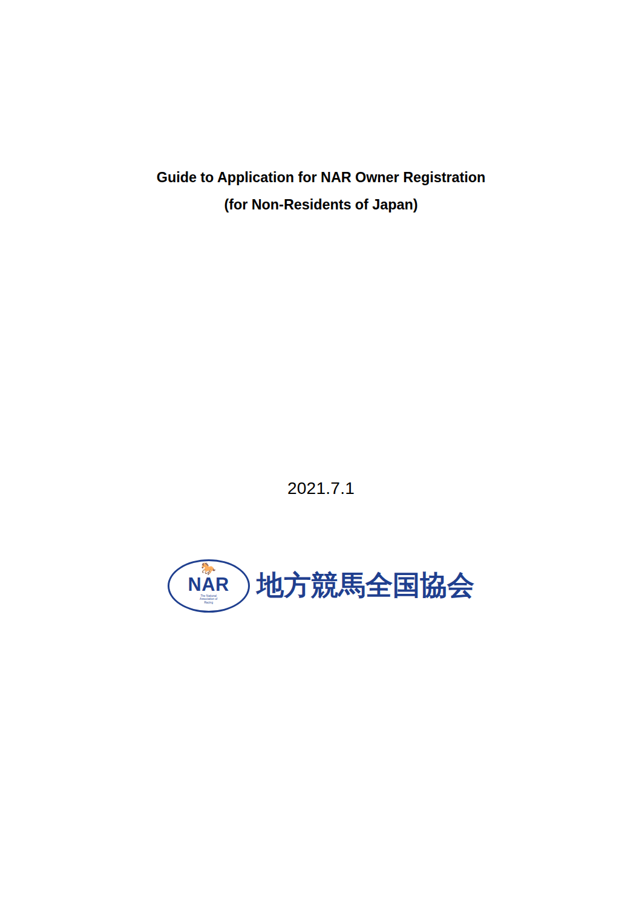Guide to Application for NAR Owner Registration
(for Non-Residents of Japan)
2021.7.1
🐎
NAR
The National
Association of
Racing
地方競馬全国協会